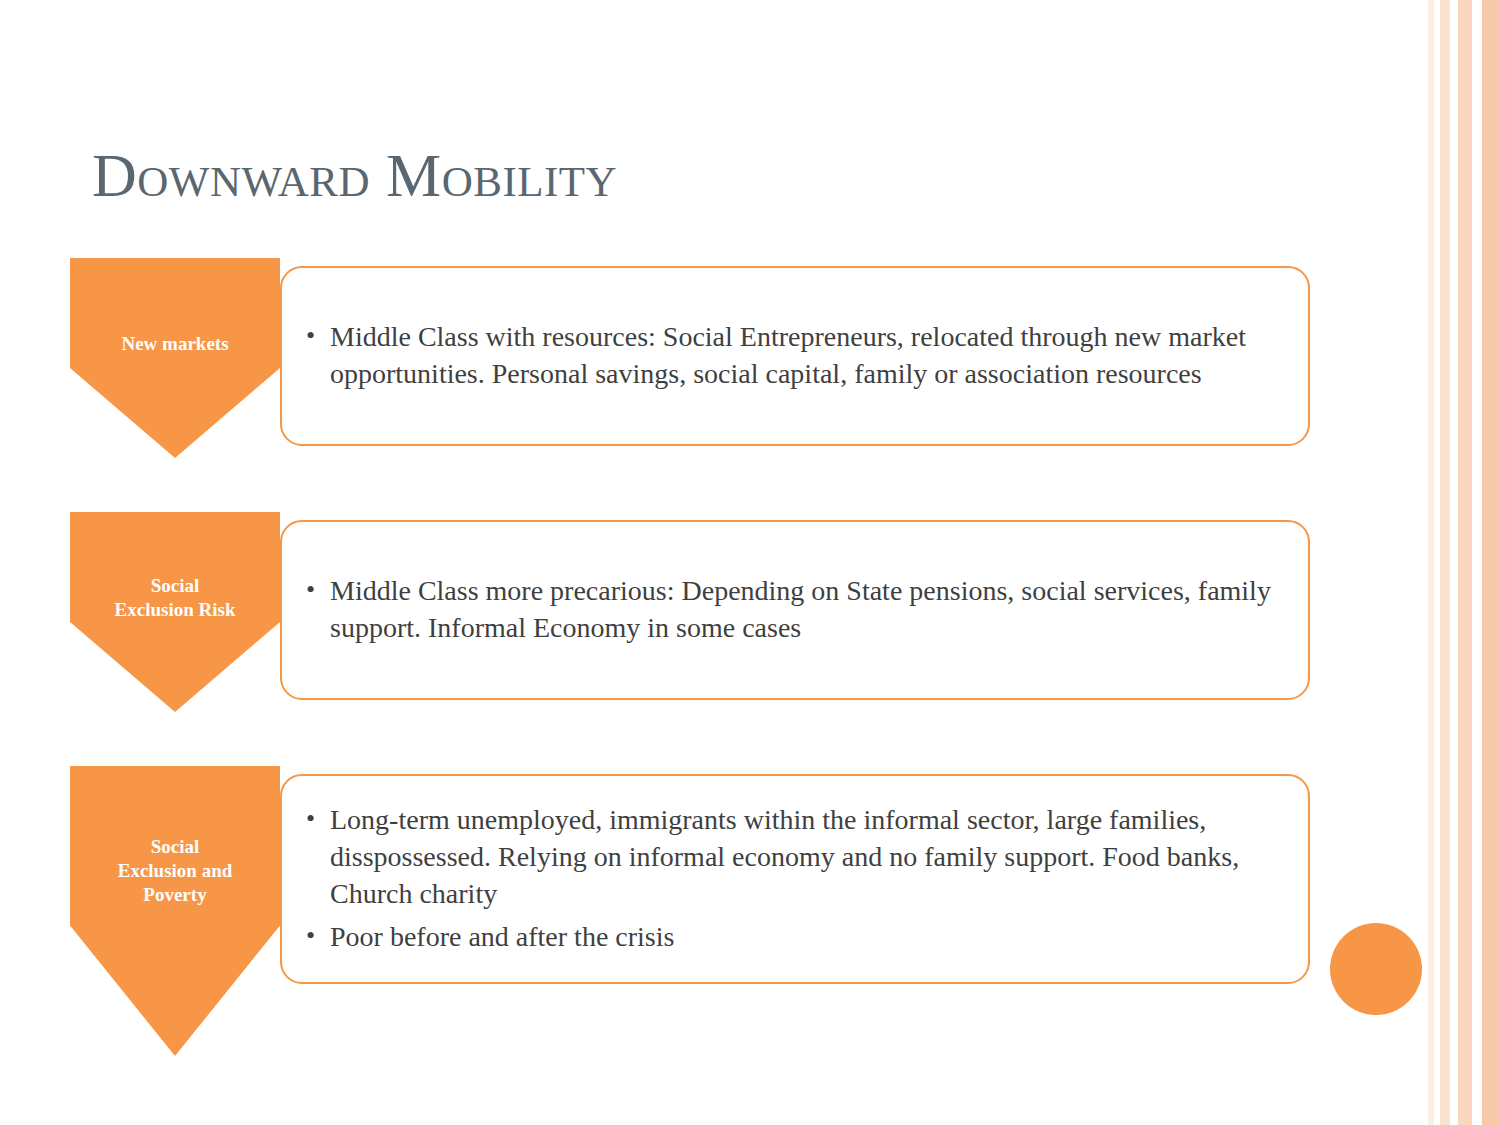Downward Mobility
New markets
Middle Class with resources: Social Entrepreneurs, relocated through new market opportunities. Personal savings, social capital, family or association resources
Social
Exclusion Risk
Middle Class more precarious: Depending on State pensions, social services, family support. Informal Economy in some cases
Social
Exclusion and
Poverty
Long-term unemployed, immigrants within the informal sector, large families, disspossessed. Relying on informal economy and no family support. Food banks, Church charity
Poor before and after the crisis